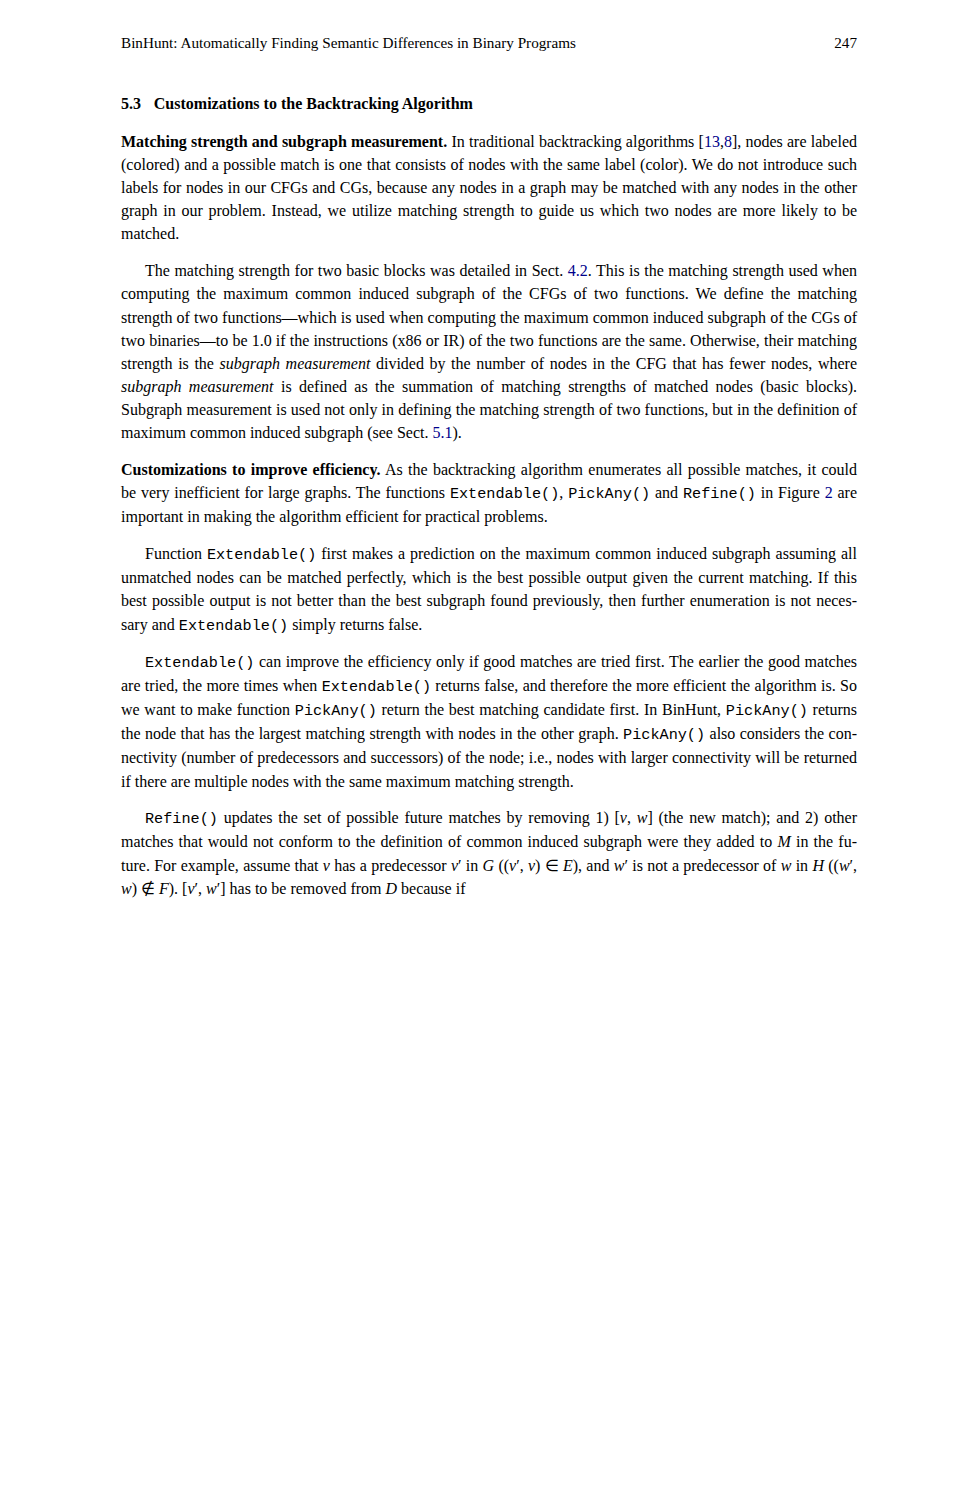BinHunt: Automatically Finding Semantic Differences in Binary Programs 247
5.3 Customizations to the Backtracking Algorithm
Matching strength and subgraph measurement. In traditional backtracking algorithms [13,8], nodes are labeled (colored) and a possible match is one that consists of nodes with the same label (color). We do not introduce such labels for nodes in our CFGs and CGs, because any nodes in a graph may be matched with any nodes in the other graph in our problem. Instead, we utilize matching strength to guide us which two nodes are more likely to be matched.
The matching strength for two basic blocks was detailed in Sect. 4.2. This is the matching strength used when computing the maximum common induced subgraph of the CFGs of two functions. We define the matching strength of two functions—which is used when computing the maximum common induced subgraph of the CGs of two binaries—to be 1.0 if the instructions (x86 or IR) of the two functions are the same. Otherwise, their matching strength is the subgraph measurement divided by the number of nodes in the CFG that has fewer nodes, where subgraph measurement is defined as the summation of matching strengths of matched nodes (basic blocks). Subgraph measurement is used not only in defining the matching strength of two functions, but in the definition of maximum common induced subgraph (see Sect. 5.1).
Customizations to improve efficiency. As the backtracking algorithm enumerates all possible matches, it could be very inefficient for large graphs. The functions Extendable(), PickAny() and Refine() in Figure 2 are important in making the algorithm efficient for practical problems.
Function Extendable() first makes a prediction on the maximum common induced subgraph assuming all unmatched nodes can be matched perfectly, which is the best possible output given the current matching. If this best possible output is not better than the best subgraph found previously, then further enumeration is not necessary and Extendable() simply returns false.
Extendable() can improve the efficiency only if good matches are tried first. The earlier the good matches are tried, the more times when Extendable() returns false, and therefore the more efficient the algorithm is. So we want to make function PickAny() return the best matching candidate first. In BinHunt, PickAny() returns the node that has the largest matching strength with nodes in the other graph. PickAny() also considers the connectivity (number of predecessors and successors) of the node; i.e., nodes with larger connectivity will be returned if there are multiple nodes with the same maximum matching strength.
Refine() updates the set of possible future matches by removing 1) [v, w] (the new match); and 2) other matches that would not conform to the definition of common induced subgraph were they added to M in the future. For example, assume that v has a predecessor v′ in G ((v′, v) ∈ E), and w′ is not a predecessor of w in H ((w′, w) ∉ F). [v′, w′] has to be removed from D because if